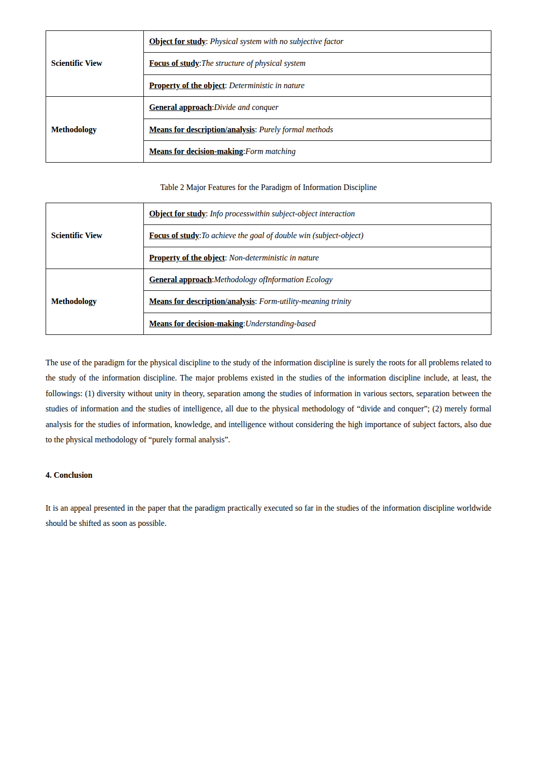| Scientific View | Object for study : Physical system with no subjective factor |
| Focus of study : The structure of physical system |
| Property of the object : Deterministic in nature |
| Methodology | General approach : Divide and conquer |
| Means for description/analysis : Purely formal methods |
| Means for decision-making : Form matching |
Table 2 Major Features for the Paradigm of Information Discipline
| Scientific View | Object for study : Info processwithin subject-object interaction |
| Focus of study : To achieve the goal of double win (subject-object) |
| Property of the object : Non-deterministic in nature |
| Methodology | General approach : Methodology ofInformation Ecology |
| Means for description/analysis : Form-utility-meaning trinity |
| Means for decision-making : Understanding-based |
The use of the paradigm for the physical discipline to the study of the information discipline is surely the roots for all problems related to the study of the information discipline. The major problems existed in the studies of the information discipline include, at least, the followings: (1) diversity without unity in theory, separation among the studies of information in various sectors, separation between the studies of information and the studies of intelligence, all due to the physical methodology of “divide and conquer”; (2) merely formal analysis for the studies of information, knowledge, and intelligence without considering the high importance of subject factors, also due to the physical methodology of “purely formal analysis”.
4. Conclusion
It is an appeal presented in the paper that the paradigm practically executed so far in the studies of the information discipline worldwide should be shifted as soon as possible.